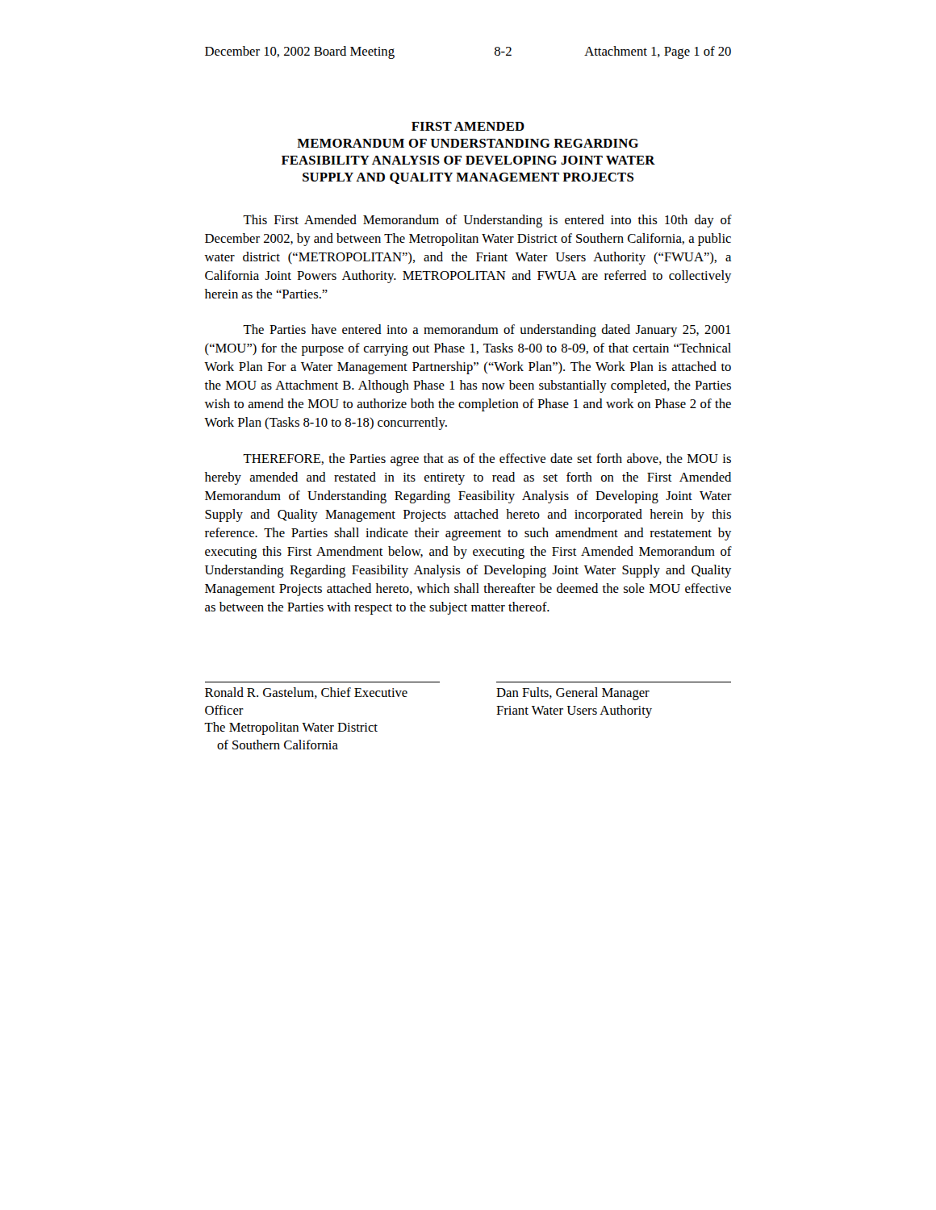December 10, 2002 Board Meeting
8-2
Attachment 1, Page 1 of 20
FIRST AMENDED
MEMORANDUM OF UNDERSTANDING REGARDING
FEASIBILITY ANALYSIS OF DEVELOPING JOINT WATER
SUPPLY AND QUALITY MANAGEMENT PROJECTS
This First Amended Memorandum of Understanding is entered into this 10th day of December 2002, by and between The Metropolitan Water District of Southern California, a public water district (“METROPOLITAN”), and the Friant Water Users Authority (“FWUA”), a California Joint Powers Authority. METROPOLITAN and FWUA are referred to collectively herein as the “Parties.”
The Parties have entered into a memorandum of understanding dated January 25, 2001 (“MOU”) for the purpose of carrying out Phase 1, Tasks 8-00 to 8-09, of that certain “Technical Work Plan For a Water Management Partnership” (“Work Plan”). The Work Plan is attached to the MOU as Attachment B. Although Phase 1 has now been substantially completed, the Parties wish to amend the MOU to authorize both the completion of Phase 1 and work on Phase 2 of the Work Plan (Tasks 8-10 to 8-18) concurrently.
THEREFORE, the Parties agree that as of the effective date set forth above, the MOU is hereby amended and restated in its entirety to read as set forth on the First Amended Memorandum of Understanding Regarding Feasibility Analysis of Developing Joint Water Supply and Quality Management Projects attached hereto and incorporated herein by this reference. The Parties shall indicate their agreement to such amendment and restatement by executing this First Amendment below, and by executing the First Amended Memorandum of Understanding Regarding Feasibility Analysis of Developing Joint Water Supply and Quality Management Projects attached hereto, which shall thereafter be deemed the sole MOU effective as between the Parties with respect to the subject matter thereof.
Ronald R. Gastelum, Chief Executive Officer
The Metropolitan Water District
of Southern California
Dan Fults, General Manager
Friant Water Users Authority